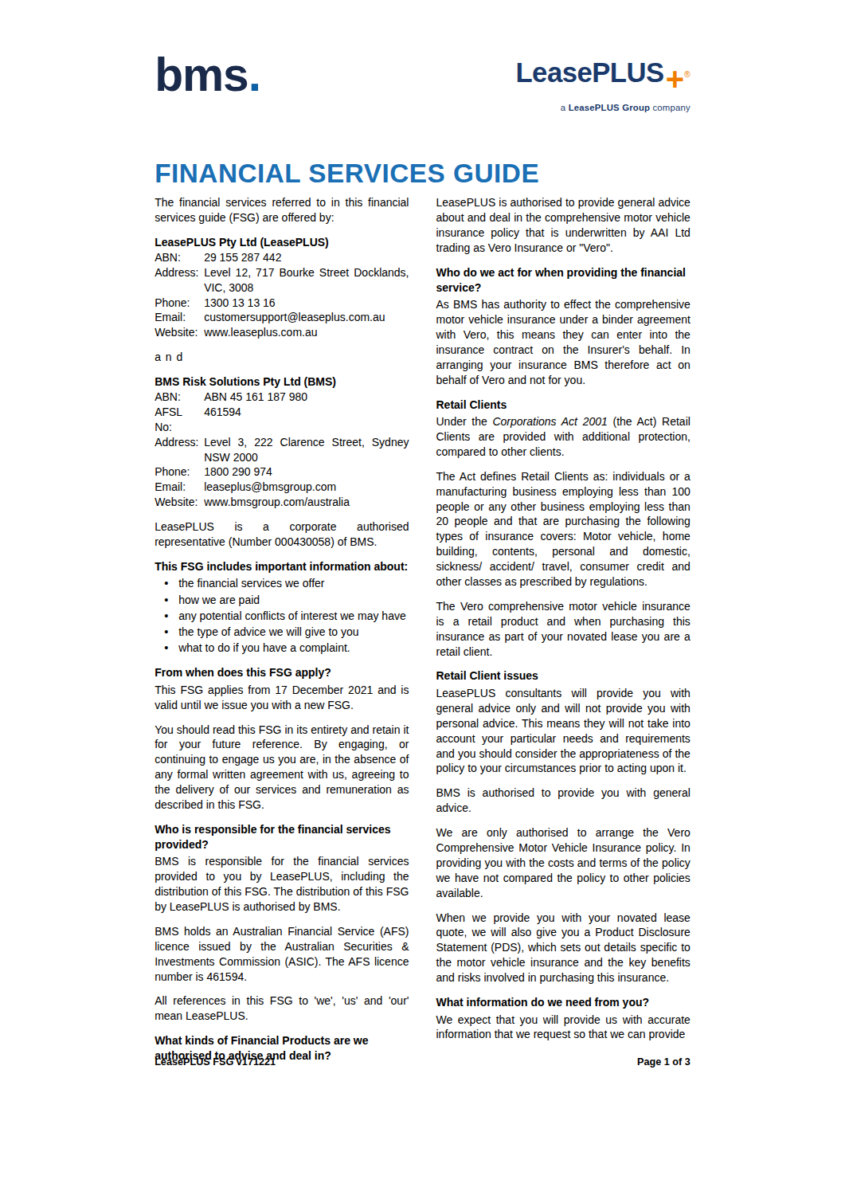bms.
LeasePLUS+®
a LeasePLUS Group company
Financial Services Guide
The financial services referred to in this financial services guide (FSG) are offered by:
LeasePLUS Pty Ltd (LeasePLUS)
| ABN: | 29 155 287 442 |
| Address: | Level 12, 717 Bourke Street Docklands, VIC, 3008 |
| Phone: | 1300 13 13 16 |
| Email: | customersupport@leaseplus.com.au |
| Website: | www.leaseplus.com.au |
a n d
BMS Risk Solutions Pty Ltd (BMS)
| ABN: | ABN 45 161 187 980 |
| AFSL No: | 461594 |
| Address: | Level 3, 222 Clarence Street, Sydney NSW 2000 |
| Phone: | 1800 290 974 |
| Email: | leaseplus@bmsgroup.com |
| Website: | www.bmsgroup.com/australia |
LeasePLUS is a corporate authorised representative (Number 000430058) of BMS.
This FSG includes important information about:
the financial services we offer
how we are paid
any potential conflicts of interest we may have
the type of advice we will give to you
what to do if you have a complaint.
From when does this FSG apply?
This FSG applies from 17 December 2021 and is valid until we issue you with a new FSG.
You should read this FSG in its entirety and retain it for your future reference. By engaging, or continuing to engage us you are, in the absence of any formal written agreement with us, agreeing to the delivery of our services and remuneration as described in this FSG.
Who is responsible for the financial services provided?
BMS is responsible for the financial services provided to you by LeasePLUS, including the distribution of this FSG. The distribution of this FSG by LeasePLUS is authorised by BMS.
BMS holds an Australian Financial Service (AFS) licence issued by the Australian Securities & Investments Commission (ASIC). The AFS licence number is 461594.
All references in this FSG to 'we', 'us' and 'our' mean LeasePLUS.
What kinds of Financial Products are we authorised to advise and deal in?
LeasePLUS is authorised to provide general advice about and deal in the comprehensive motor vehicle insurance policy that is underwritten by AAI Ltd trading as Vero Insurance or "Vero".
Who do we act for when providing the financial service?
As BMS has authority to effect the comprehensive motor vehicle insurance under a binder agreement with Vero, this means they can enter into the insurance contract on the Insurer's behalf. In arranging your insurance BMS therefore act on behalf of Vero and not for you.
Retail Clients
Under the Corporations Act 2001 (the Act) Retail Clients are provided with additional protection, compared to other clients.
The Act defines Retail Clients as: individuals or a manufacturing business employing less than 100 people or any other business employing less than 20 people and that are purchasing the following types of insurance covers: Motor vehicle, home building, contents, personal and domestic, sickness/ accident/ travel, consumer credit and other classes as prescribed by regulations.
The Vero comprehensive motor vehicle insurance is a retail product and when purchasing this insurance as part of your novated lease you are a retail client.
Retail Client issues
LeasePLUS consultants will provide you with general advice only and will not provide you with personal advice. This means they will not take into account your particular needs and requirements and you should consider the appropriateness of the policy to your circumstances prior to acting upon it.
BMS is authorised to provide you with general advice.
We are only authorised to arrange the Vero Comprehensive Motor Vehicle Insurance policy. In providing you with the costs and terms of the policy we have not compared the policy to other policies available.
When we provide you with your novated lease quote, we will also give you a Product Disclosure Statement (PDS), which sets out details specific to the motor vehicle insurance and the key benefits and risks involved in purchasing this insurance.
What information do we need from you?
We expect that you will provide us with accurate information that we request so that we can provide
LeasePLUS FSG v171221 Page 1 of 3